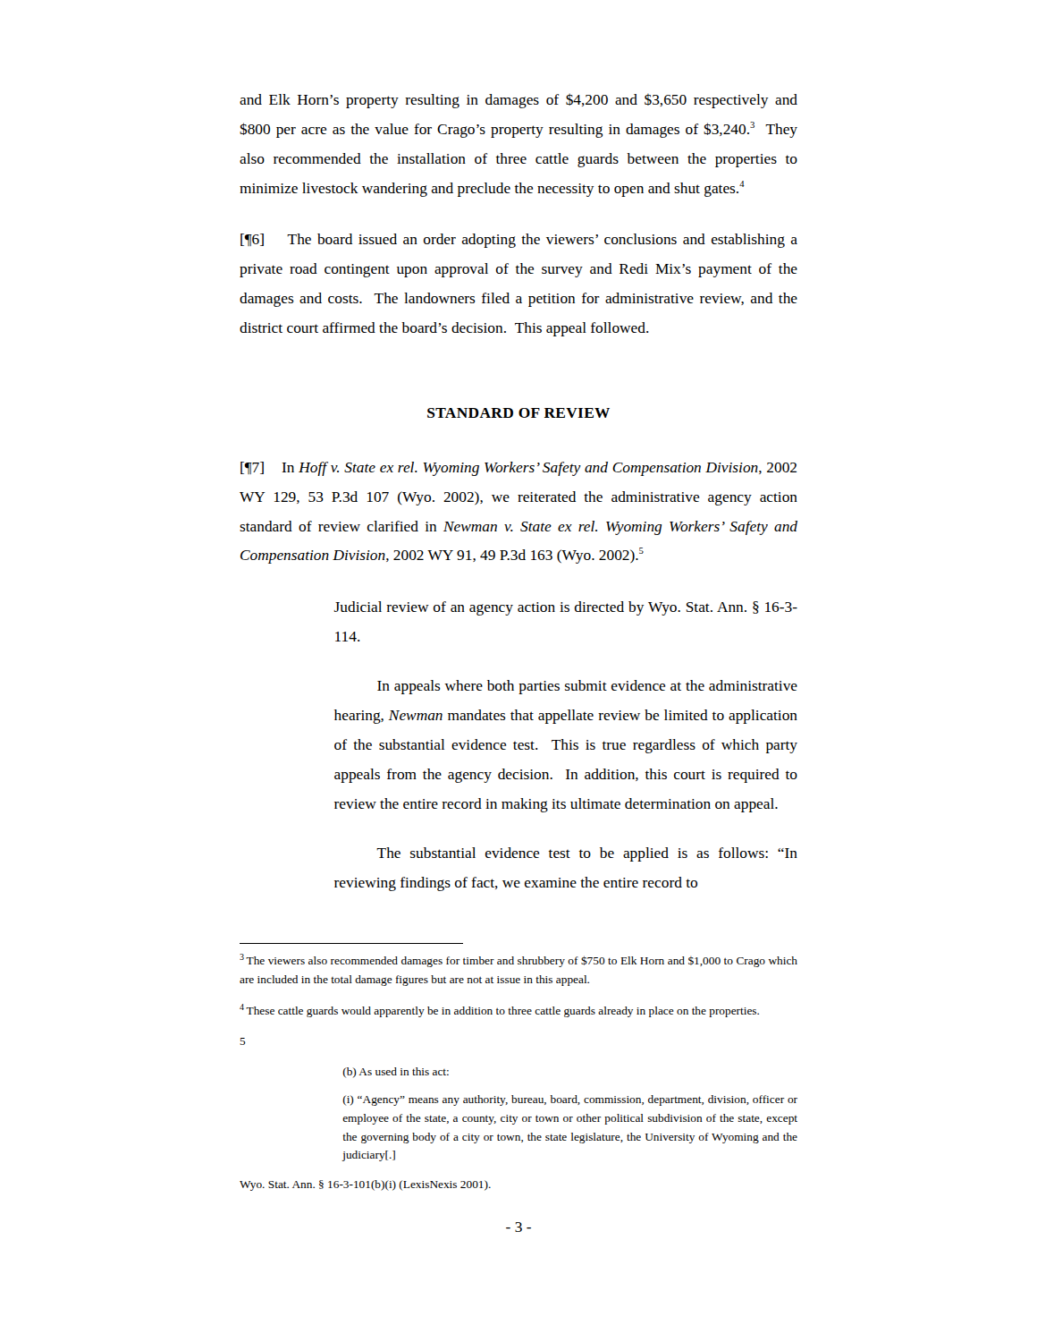and Elk Horn’s property resulting in damages of $4,200 and $3,650 respectively and $800 per acre as the value for Crago’s property resulting in damages of $3,240.3 They also recommended the installation of three cattle guards between the properties to minimize livestock wandering and preclude the necessity to open and shut gates.4
[¶6] The board issued an order adopting the viewers’ conclusions and establishing a private road contingent upon approval of the survey and Redi Mix’s payment of the damages and costs. The landowners filed a petition for administrative review, and the district court affirmed the board’s decision. This appeal followed.
STANDARD OF REVIEW
[¶7] In Hoff v. State ex rel. Wyoming Workers’ Safety and Compensation Division, 2002 WY 129, 53 P.3d 107 (Wyo. 2002), we reiterated the administrative agency action standard of review clarified in Newman v. State ex rel. Wyoming Workers’ Safety and Compensation Division, 2002 WY 91, 49 P.3d 163 (Wyo. 2002).5
Judicial review of an agency action is directed by Wyo. Stat. Ann. § 16-3-114.
In appeals where both parties submit evidence at the administrative hearing, Newman mandates that appellate review be limited to application of the substantial evidence test. This is true regardless of which party appeals from the agency decision. In addition, this court is required to review the entire record in making its ultimate determination on appeal.
The substantial evidence test to be applied is as follows: “In reviewing findings of fact, we examine the entire record to
3 The viewers also recommended damages for timber and shrubbery of $750 to Elk Horn and $1,000 to Crago which are included in the total damage figures but are not at issue in this appeal.
4 These cattle guards would apparently be in addition to three cattle guards already in place on the properties.
5
(b) As used in this act:
(i) “Agency” means any authority, bureau, board, commission, department, division, officer or employee of the state, a county, city or town or other political subdivision of the state, except the governing body of a city or town, the state legislature, the University of Wyoming and the judiciary[.]
Wyo. Stat. Ann. § 16-3-101(b)(i) (LexisNexis 2001).
- 3 -